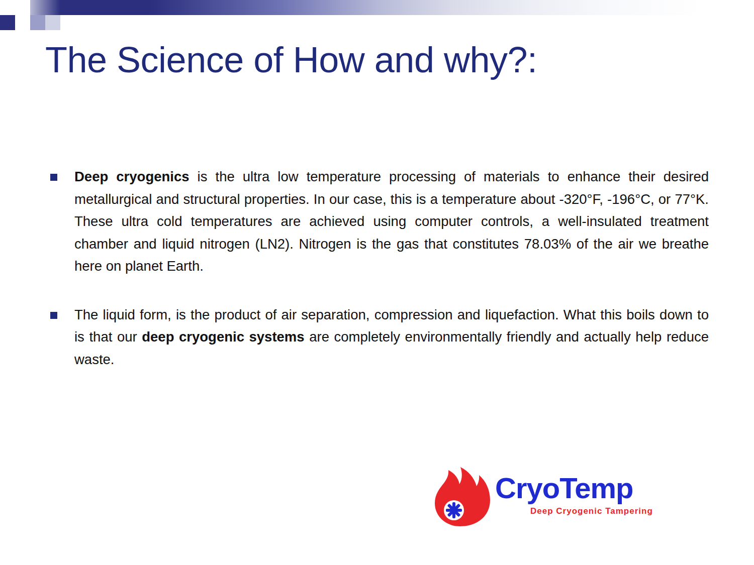The Science of How and why?:
Deep cryogenics is the ultra low temperature processing of materials to enhance their desired metallurgical and structural properties. In our case, this is a temperature about -320°F, -196°C, or 77°K. These ultra cold temperatures are achieved using computer controls, a well-insulated treatment chamber and liquid nitrogen (LN2). Nitrogen is the gas that constitutes 78.03% of the air we breathe here on planet Earth.
The liquid form, is the product of air separation, compression and liquefaction. What this boils down to is that our deep cryogenic systems are completely environmentally friendly and actually help reduce waste.
Cryo Temp
Deep Cryogenic Tampering